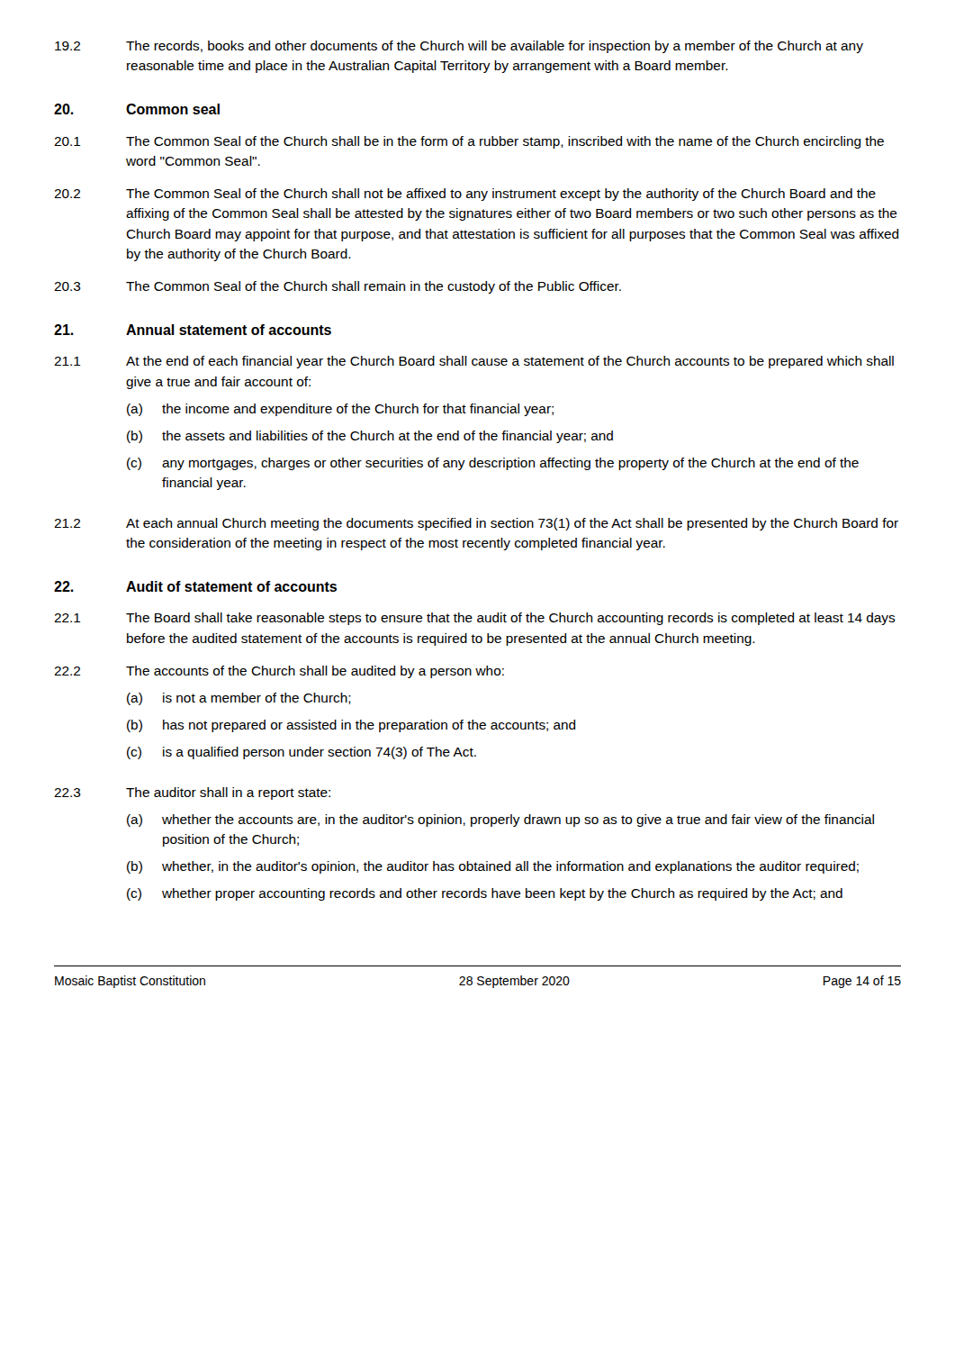19.2
The records, books and other documents of the Church will be available for inspection by a member of the Church at any reasonable time and place in the Australian Capital Territory by arrangement with a Board member.
20. Common seal
20.1
The Common Seal of the Church shall be in the form of a rubber stamp, inscribed with the name of the Church encircling the word "Common Seal".
20.2
The Common Seal of the Church shall not be affixed to any instrument except by the authority of the Church Board and the affixing of the Common Seal shall be attested by the signatures either of two Board members or two such other persons as the Church Board may appoint for that purpose, and that attestation is sufficient for all purposes that the Common Seal was affixed by the authority of the Church Board.
20.3
The Common Seal of the Church shall remain in the custody of the Public Officer.
21. Annual statement of accounts
21.1
At the end of each financial year the Church Board shall cause a statement of the Church accounts to be prepared which shall give a true and fair account of:
(a) the income and expenditure of the Church for that financial year;
(b) the assets and liabilities of the Church at the end of the financial year; and
(c) any mortgages, charges or other securities of any description affecting the property of the Church at the end of the financial year.
21.2
At each annual Church meeting the documents specified in section 73(1) of the Act shall be presented by the Church Board for the consideration of the meeting in respect of the most recently completed financial year.
22. Audit of statement of accounts
22.1
The Board shall take reasonable steps to ensure that the audit of the Church accounting records is completed at least 14 days before the audited statement of the accounts is required to be presented at the annual Church meeting.
22.2
The accounts of the Church shall be audited by a person who:
(a) is not a member of the Church;
(b) has not prepared or assisted in the preparation of the accounts; and
(c) is a qualified person under section 74(3) of The Act.
22.3
The auditor shall in a report state:
(a) whether the accounts are, in the auditor's opinion, properly drawn up so as to give a true and fair view of the financial position of the Church;
(b) whether, in the auditor's opinion, the auditor has obtained all the information and explanations the auditor required;
(c) whether proper accounting records and other records have been kept by the Church as required by the Act; and
Mosaic Baptist Constitution 28 September 2020 Page 14 of 15